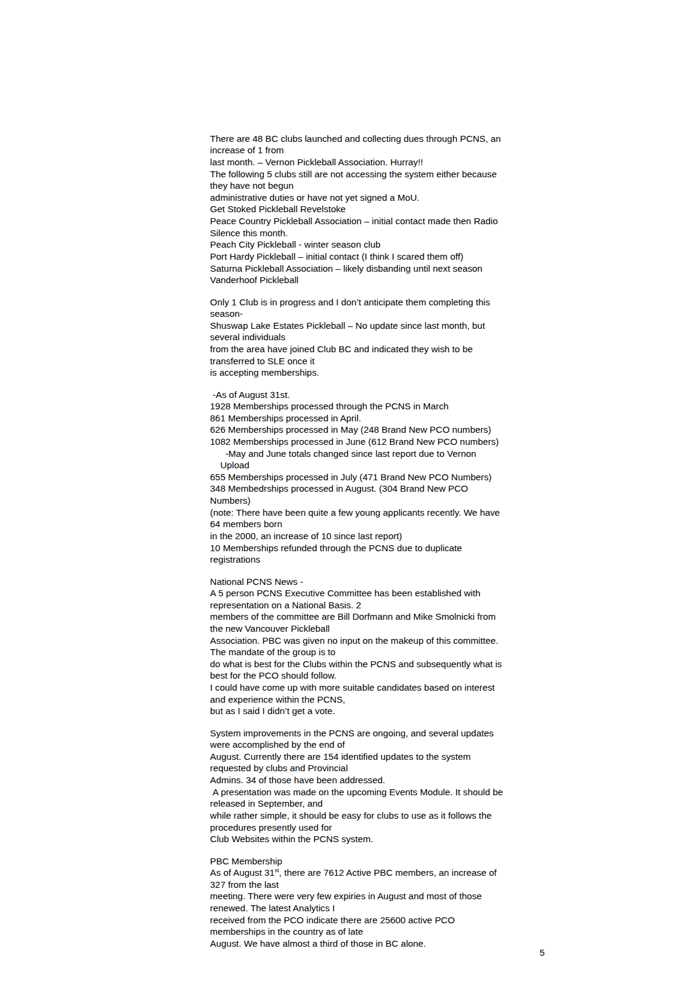There are 48 BC clubs launched and collecting dues through PCNS, an increase of 1 from
last month. – Vernon Pickleball Association. Hurray!!
The following 5 clubs still are not accessing the system either because they have not begun
administrative duties or have not yet signed a MoU.
Get Stoked Pickleball Revelstoke
Peace Country Pickleball Association – initial contact made then Radio Silence this month.
Peach City Pickleball - winter season club
Port Hardy Pickleball – initial contact (I think I scared them off)
Saturna Pickleball Association – likely disbanding until next season
Vanderhoof Pickleball
Only 1 Club is in progress and I don’t anticipate them completing this season-
Shuswap Lake Estates Pickleball – No update since last month, but several individuals
from the area have joined Club BC and indicated they wish to be transferred to SLE once it
is accepting memberships.
-As of August 31st.
1928 Memberships processed through the PCNS in March
861 Memberships processed in April.
626 Memberships processed in May (248 Brand New PCO numbers)
1082 Memberships processed in June (612 Brand New PCO numbers)
-May and June totals changed since last report due to Vernon Upload
655 Memberships processed in July (471 Brand New PCO Numbers)
348 Membedrships processed in August. (304 Brand New PCO Numbers)
(note: There have been quite a few young applicants recently. We have 64 members born
in the 2000, an increase of 10 since last report)
10 Memberships refunded through the PCNS due to duplicate registrations
National PCNS News -
A 5 person PCNS Executive Committee has been established with representation on a National Basis. 2
members of the committee are Bill Dorfmann and Mike Smolnicki from the new Vancouver Pickleball
Association. PBC was given no input on the makeup of this committee. The mandate of the group is to
do what is best for the Clubs within the PCNS and subsequently what is best for the PCO should follow.
I could have come up with more suitable candidates based on interest and experience within the PCNS,
but as I said I didn’t get a vote.
System improvements in the PCNS are ongoing, and several updates were accomplished by the end of
August. Currently there are 154 identified updates to the system requested by clubs and Provincial
Admins. 34 of those have been addressed.
A presentation was made on the upcoming Events Module. It should be released in September, and
while rather simple, it should be easy for clubs to use as it follows the procedures presently used for
Club Websites within the PCNS system.
PBC Membership
As of August 31st, there are 7612 Active PBC members, an increase of 327 from the last
meeting. There were very few expiries in August and most of those renewed. The latest Analytics I
received from the PCO indicate there are 25600 active PCO memberships in the country as of late
August. We have almost a third of those in BC alone.
5